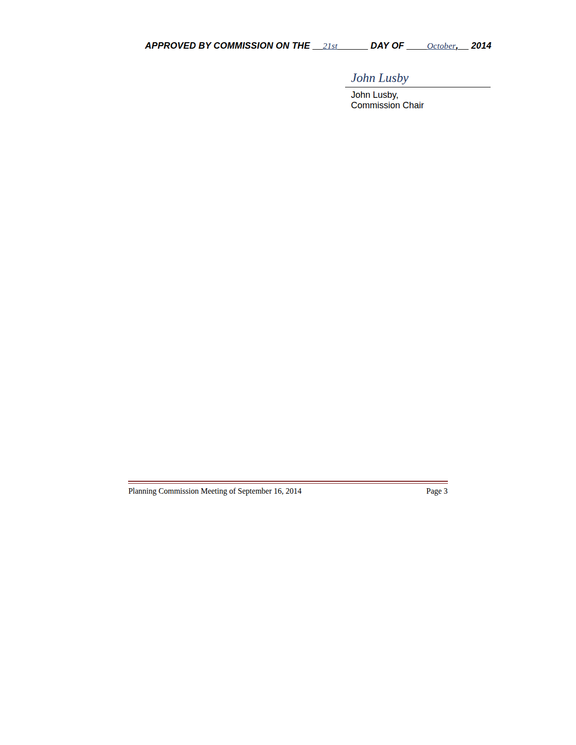APPROVED BY COMMISSION ON THE __21st______ DAY OF ____October,__ 2014
John Lusby
John Lusby, Commission Chair
Planning Commission Meeting of September 16, 2014 Page 3